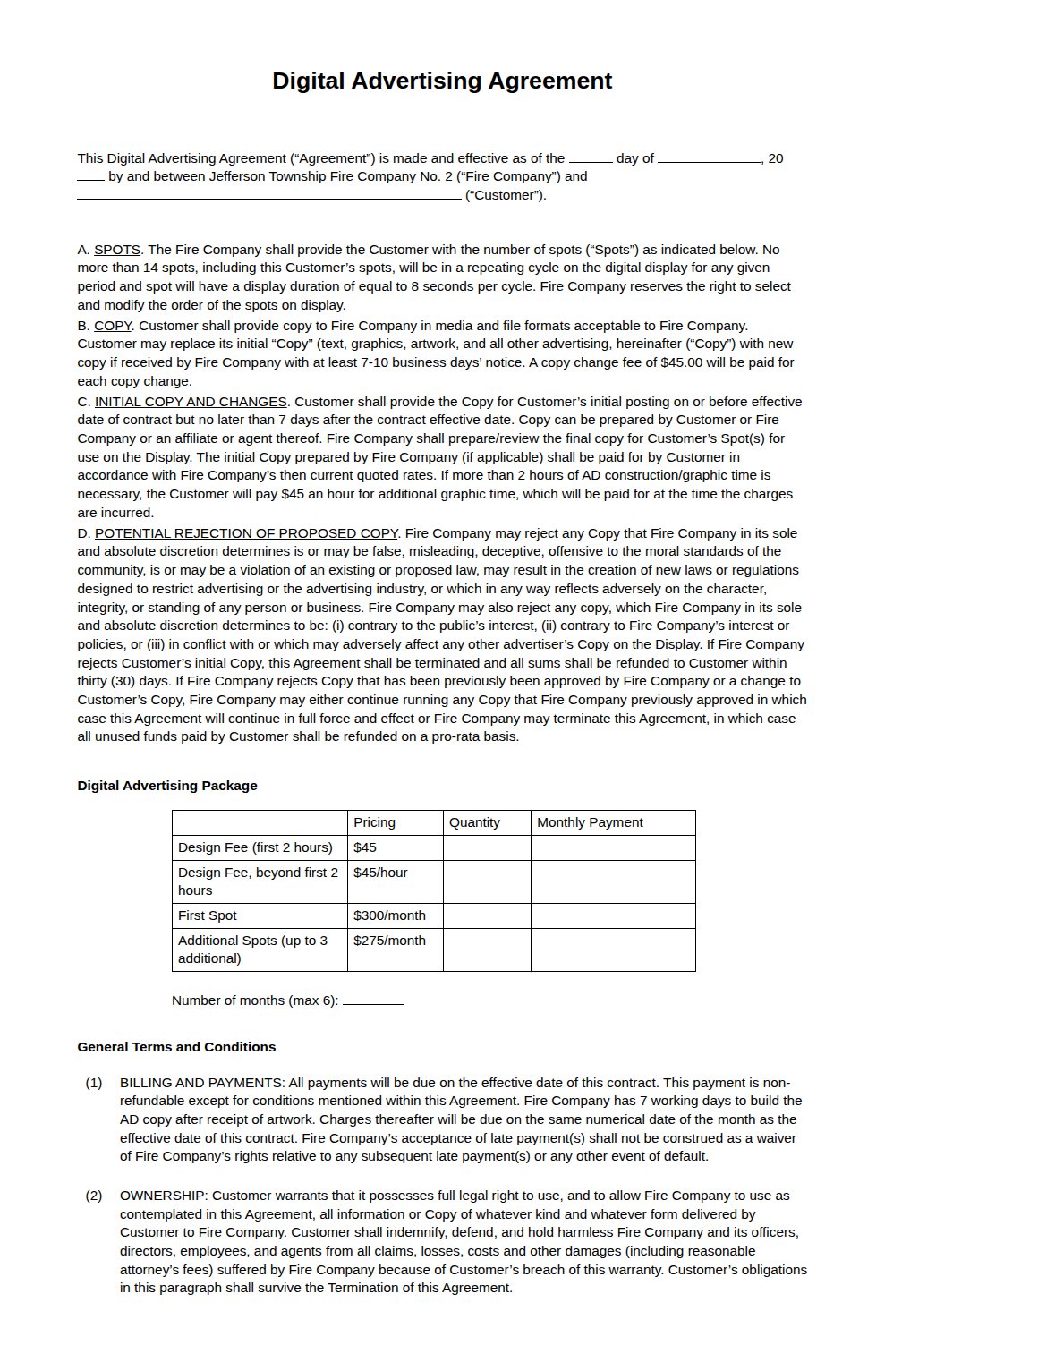Digital Advertising Agreement
This Digital Advertising Agreement (“Agreement”) is made and effective as of the day of , 20 by and between Jefferson Township Fire Company No. 2 (“Fire Company”) and (“Customer”).
A. SPOTS. The Fire Company shall provide the Customer with the number of spots (“Spots”) as indicated below. No more than 14 spots, including this Customer’s spots, will be in a repeating cycle on the digital display for any given period and spot will have a display duration of equal to 8 seconds per cycle. Fire Company reserves the right to select and modify the order of the spots on display.
B. COPY. Customer shall provide copy to Fire Company in media and file formats acceptable to Fire Company. Customer may replace its initial “Copy” (text, graphics, artwork, and all other advertising, hereinafter (“Copy”) with new copy if received by Fire Company with at least 7-10 business days’ notice. A copy change fee of $45.00 will be paid for each copy change.
C. INITIAL COPY AND CHANGES. Customer shall provide the Copy for Customer’s initial posting on or before effective date of contract but no later than 7 days after the contract effective date. Copy can be prepared by Customer or Fire Company or an affiliate or agent thereof. Fire Company shall prepare/review the final copy for Customer’s Spot(s) for use on the Display. The initial Copy prepared by Fire Company (if applicable) shall be paid for by Customer in accordance with Fire Company’s then current quoted rates. If more than 2 hours of AD construction/graphic time is necessary, the Customer will pay $45 an hour for additional graphic time, which will be paid for at the time the charges are incurred.
D. POTENTIAL REJECTION OF PROPOSED COPY. Fire Company may reject any Copy that Fire Company in its sole and absolute discretion determines is or may be false, misleading, deceptive, offensive to the moral standards of the community, is or may be a violation of an existing or proposed law, may result in the creation of new laws or regulations designed to restrict advertising or the advertising industry, or which in any way reflects adversely on the character, integrity, or standing of any person or business. Fire Company may also reject any copy, which Fire Company in its sole and absolute discretion determines to be: (i) contrary to the public’s interest, (ii) contrary to Fire Company’s interest or policies, or (iii) in conflict with or which may adversely affect any other advertiser’s Copy on the Display. If Fire Company rejects Customer’s initial Copy, this Agreement shall be terminated and all sums shall be refunded to Customer within thirty (30) days. If Fire Company rejects Copy that has been previously been approved by Fire Company or a change to Customer’s Copy, Fire Company may either continue running any Copy that Fire Company previously approved in which case this Agreement will continue in full force and effect or Fire Company may terminate this Agreement, in which case all unused funds paid by Customer shall be refunded on a pro-rata basis.
Digital Advertising Package
| | Pricing | Quantity | Monthly Payment |
| --- | --- | --- | --- |
| Design Fee (first 2 hours) | $45 | | |
| Design Fee, beyond first 2 hours | $45/hour | | |
| First Spot | $300/month | | |
| Additional Spots (up to 3 additional) | $275/month | | |
Number of months (max 6):
General Terms and Conditions
BILLING AND PAYMENTS: All payments will be due on the effective date of this contract. This payment is non-refundable except for conditions mentioned within this Agreement. Fire Company has 7 working days to build the AD copy after receipt of artwork. Charges thereafter will be due on the same numerical date of the month as the effective date of this contract. Fire Company’s acceptance of late payment(s) shall not be construed as a waiver of Fire Company’s rights relative to any subsequent late payment(s) or any other event of default.
OWNERSHIP: Customer warrants that it possesses full legal right to use, and to allow Fire Company to use as contemplated in this Agreement, all information or Copy of whatever kind and whatever form delivered by Customer to Fire Company. Customer shall indemnify, defend, and hold harmless Fire Company and its officers, directors, employees, and agents from all claims, losses, costs and other damages (including reasonable attorney’s fees) suffered by Fire Company because of Customer’s breach of this warranty. Customer’s obligations in this paragraph shall survive the Termination of this Agreement.